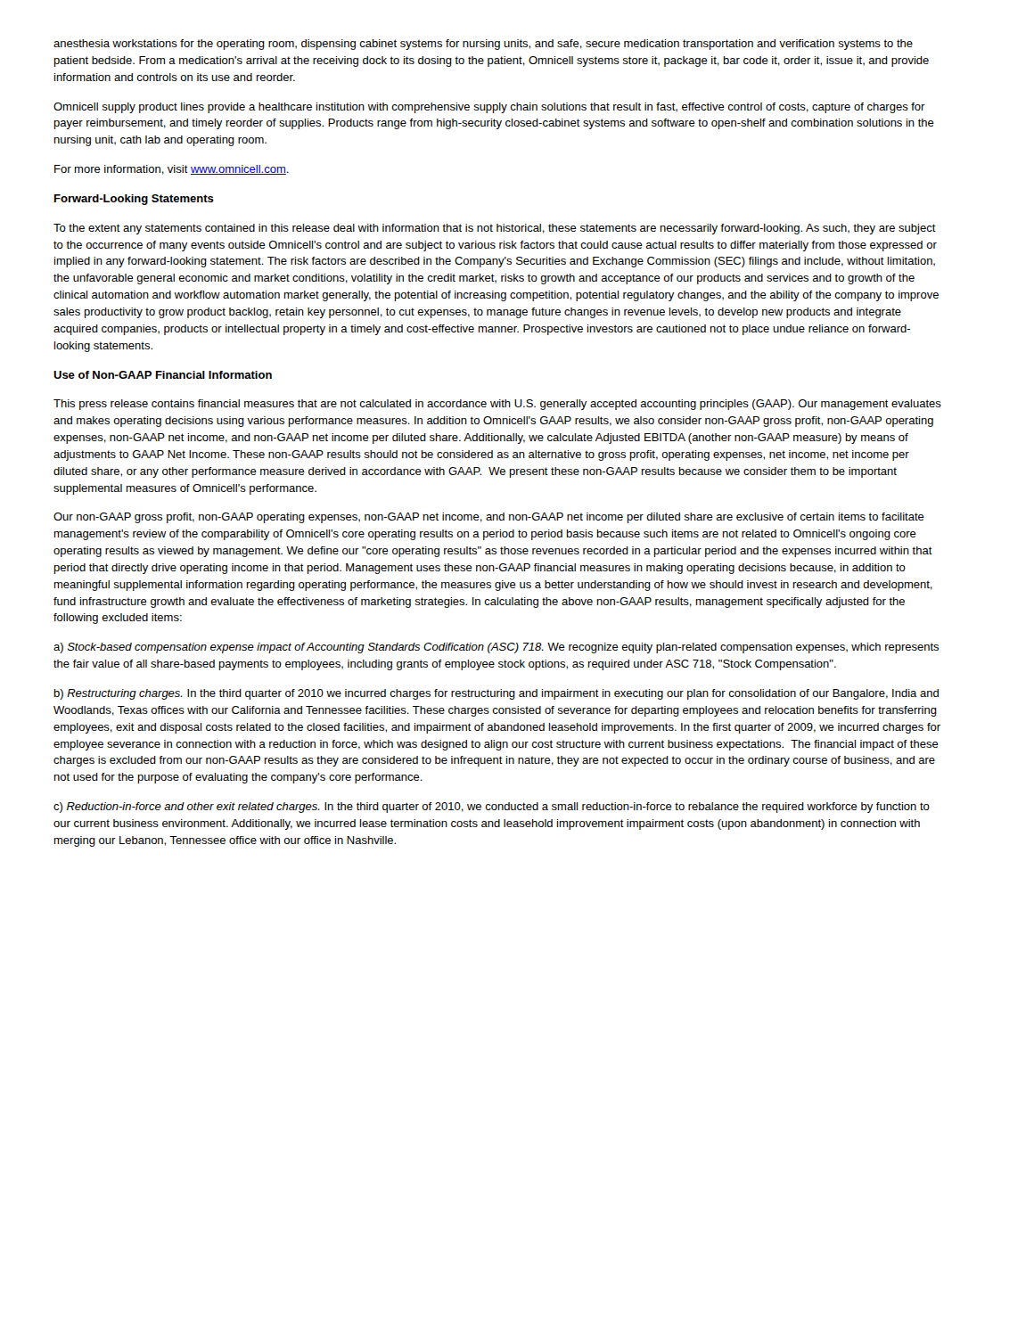anesthesia workstations for the operating room, dispensing cabinet systems for nursing units, and safe, secure medication transportation and verification systems to the patient bedside. From a medication's arrival at the receiving dock to its dosing to the patient, Omnicell systems store it, package it, bar code it, order it, issue it, and provide information and controls on its use and reorder.
Omnicell supply product lines provide a healthcare institution with comprehensive supply chain solutions that result in fast, effective control of costs, capture of charges for payer reimbursement, and timely reorder of supplies. Products range from high-security closed-cabinet systems and software to open-shelf and combination solutions in the nursing unit, cath lab and operating room.
For more information, visit www.omnicell.com.
Forward-Looking Statements
To the extent any statements contained in this release deal with information that is not historical, these statements are necessarily forward-looking. As such, they are subject to the occurrence of many events outside Omnicell's control and are subject to various risk factors that could cause actual results to differ materially from those expressed or implied in any forward-looking statement. The risk factors are described in the Company's Securities and Exchange Commission (SEC) filings and include, without limitation, the unfavorable general economic and market conditions, volatility in the credit market, risks to growth and acceptance of our products and services and to growth of the clinical automation and workflow automation market generally, the potential of increasing competition, potential regulatory changes, and the ability of the company to improve sales productivity to grow product backlog, retain key personnel, to cut expenses, to manage future changes in revenue levels, to develop new products and integrate acquired companies, products or intellectual property in a timely and cost-effective manner. Prospective investors are cautioned not to place undue reliance on forward-looking statements.
Use of Non-GAAP Financial Information
This press release contains financial measures that are not calculated in accordance with U.S. generally accepted accounting principles (GAAP). Our management evaluates and makes operating decisions using various performance measures. In addition to Omnicell's GAAP results, we also consider non-GAAP gross profit, non-GAAP operating expenses, non-GAAP net income, and non-GAAP net income per diluted share. Additionally, we calculate Adjusted EBITDA (another non-GAAP measure) by means of adjustments to GAAP Net Income. These non-GAAP results should not be considered as an alternative to gross profit, operating expenses, net income, net income per diluted share, or any other performance measure derived in accordance with GAAP. We present these non-GAAP results because we consider them to be important supplemental measures of Omnicell's performance.
Our non-GAAP gross profit, non-GAAP operating expenses, non-GAAP net income, and non-GAAP net income per diluted share are exclusive of certain items to facilitate management's review of the comparability of Omnicell's core operating results on a period to period basis because such items are not related to Omnicell's ongoing core operating results as viewed by management. We define our "core operating results" as those revenues recorded in a particular period and the expenses incurred within that period that directly drive operating income in that period. Management uses these non-GAAP financial measures in making operating decisions because, in addition to meaningful supplemental information regarding operating performance, the measures give us a better understanding of how we should invest in research and development, fund infrastructure growth and evaluate the effectiveness of marketing strategies. In calculating the above non-GAAP results, management specifically adjusted for the following excluded items:
a) Stock-based compensation expense impact of Accounting Standards Codification (ASC) 718. We recognize equity plan-related compensation expenses, which represents the fair value of all share-based payments to employees, including grants of employee stock options, as required under ASC 718, "Stock Compensation".
b) Restructuring charges. In the third quarter of 2010 we incurred charges for restructuring and impairment in executing our plan for consolidation of our Bangalore, India and Woodlands, Texas offices with our California and Tennessee facilities. These charges consisted of severance for departing employees and relocation benefits for transferring employees, exit and disposal costs related to the closed facilities, and impairment of abandoned leasehold improvements. In the first quarter of 2009, we incurred charges for employee severance in connection with a reduction in force, which was designed to align our cost structure with current business expectations. The financial impact of these charges is excluded from our non-GAAP results as they are considered to be infrequent in nature, they are not expected to occur in the ordinary course of business, and are not used for the purpose of evaluating the company's core performance.
c) Reduction-in-force and other exit related charges. In the third quarter of 2010, we conducted a small reduction-in-force to rebalance the required workforce by function to our current business environment. Additionally, we incurred lease termination costs and leasehold improvement impairment costs (upon abandonment) in connection with merging our Lebanon, Tennessee office with our office in Nashville.